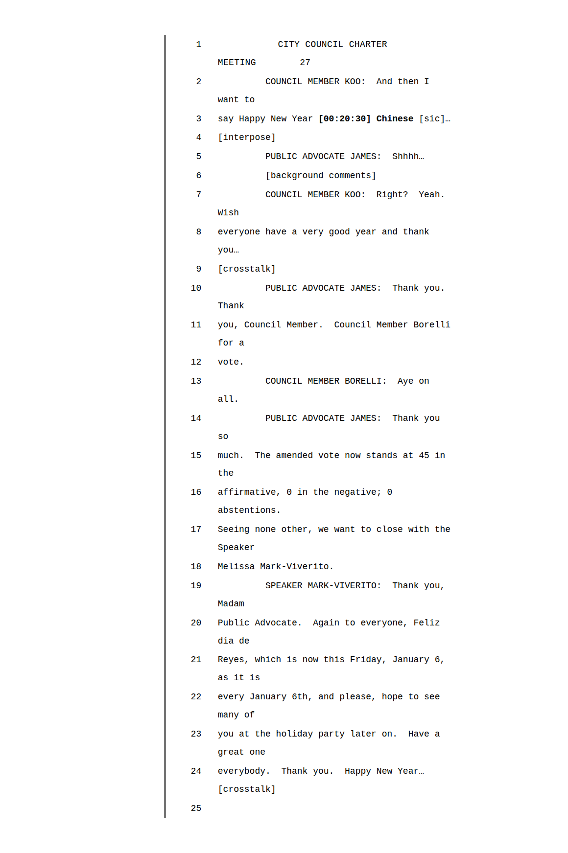| 1 | CITY COUNCIL CHARTER MEETING 27 |
| 2 | COUNCIL MEMBER KOO: And then I want to |
| 3 | say Happy New Year [00:20:30] Chinese [sic]… |
| 4 | [interpose] |
| 5 | PUBLIC ADVOCATE JAMES: Shhhh… |
| 6 | [background comments] |
| 7 | COUNCIL MEMBER KOO: Right? Yeah. Wish |
| 8 | everyone have a very good year and thank you… |
| 9 | [crosstalk] |
| 10 | PUBLIC ADVOCATE JAMES: Thank you. Thank |
| 11 | you, Council Member. Council Member Borelli for a |
| 12 | vote. |
| 13 | COUNCIL MEMBER BORELLI: Aye on all. |
| 14 | PUBLIC ADVOCATE JAMES: Thank you so |
| 15 | much. The amended vote now stands at 45 in the |
| 16 | affirmative, 0 in the negative; 0 abstentions. |
| 17 | Seeing none other, we want to close with the Speaker |
| 18 | Melissa Mark-Viverito. |
| 19 | SPEAKER MARK-VIVERITO: Thank you, Madam |
| 20 | Public Advocate. Again to everyone, Feliz dia de |
| 21 | Reyes, which is now this Friday, January 6, as it is |
| 22 | every January 6th, and please, hope to see many of |
| 23 | you at the holiday party later on. Have a great one |
| 24 | everybody. Thank you. Happy New Year… [crosstalk] |
| 25 | |